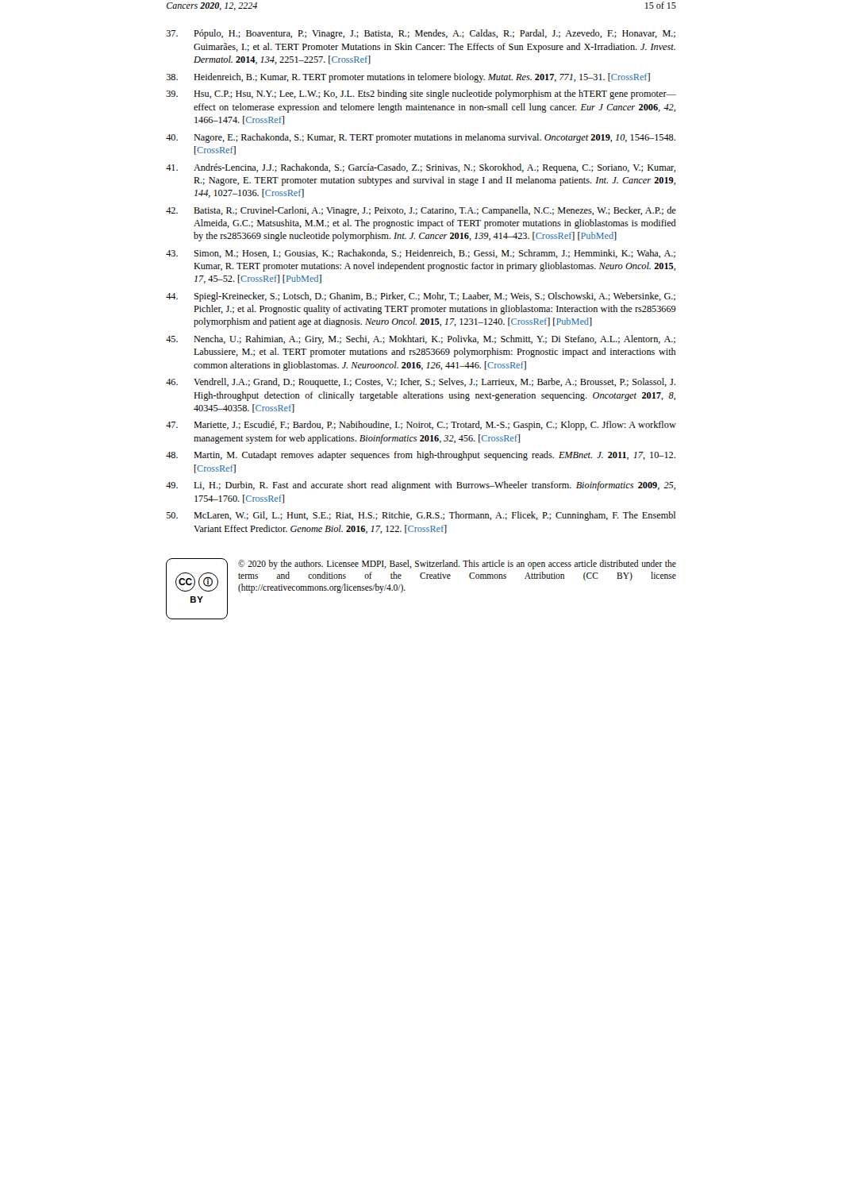Cancers 2020, 12, 2224
15 of 15
37. Pópulo, H.; Boaventura, P.; Vinagre, J.; Batista, R.; Mendes, A.; Caldas, R.; Pardal, J.; Azevedo, F.; Honavar, M.; Guimarães, I.; et al. TERT Promoter Mutations in Skin Cancer: The Effects of Sun Exposure and X-Irradiation. J. Invest. Dermatol. 2014, 134, 2251–2257. [CrossRef]
38. Heidenreich, B.; Kumar, R. TERT promoter mutations in telomere biology. Mutat. Res. 2017, 771, 15–31. [CrossRef]
39. Hsu, C.P.; Hsu, N.Y.; Lee, L.W.; Ko, J.L. Ets2 binding site single nucleotide polymorphism at the hTERT gene promoter—effect on telomerase expression and telomere length maintenance in non-small cell lung cancer. Eur J Cancer 2006, 42, 1466–1474. [CrossRef]
40. Nagore, E.; Rachakonda, S.; Kumar, R. TERT promoter mutations in melanoma survival. Oncotarget 2019, 10, 1546–1548. [CrossRef]
41. Andrés-Lencina, J.J.; Rachakonda, S.; García-Casado, Z.; Srinivas, N.; Skorokhod, A.; Requena, C.; Soriano, V.; Kumar, R.; Nagore, E. TERT promoter mutation subtypes and survival in stage I and II melanoma patients. Int. J. Cancer 2019, 144, 1027–1036. [CrossRef]
42. Batista, R.; Cruvinel-Carloni, A.; Vinagre, J.; Peixoto, J.; Catarino, T.A.; Campanella, N.C.; Menezes, W.; Becker, A.P.; de Almeida, G.C.; Matsushita, M.M.; et al. The prognostic impact of TERT promoter mutations in glioblastomas is modified by the rs2853669 single nucleotide polymorphism. Int. J. Cancer 2016, 139, 414–423. [CrossRef] [PubMed]
43. Simon, M.; Hosen, I.; Gousias, K.; Rachakonda, S.; Heidenreich, B.; Gessi, M.; Schramm, J.; Hemminki, K.; Waha, A.; Kumar, R. TERT promoter mutations: A novel independent prognostic factor in primary glioblastomas. Neuro Oncol. 2015, 17, 45–52. [CrossRef] [PubMed]
44. Spiegl-Kreinecker, S.; Lotsch, D.; Ghanim, B.; Pirker, C.; Mohr, T.; Laaber, M.; Weis, S.; Olschowski, A.; Webersinke, G.; Pichler, J.; et al. Prognostic quality of activating TERT promoter mutations in glioblastoma: Interaction with the rs2853669 polymorphism and patient age at diagnosis. Neuro Oncol. 2015, 17, 1231–1240. [CrossRef] [PubMed]
45. Nencha, U.; Rahimian, A.; Giry, M.; Sechi, A.; Mokhtari, K.; Polivka, M.; Schmitt, Y.; Di Stefano, A.L.; Alentorn, A.; Labussiere, M.; et al. TERT promoter mutations and rs2853669 polymorphism: Prognostic impact and interactions with common alterations in glioblastomas. J. Neurooncol. 2016, 126, 441–446. [CrossRef]
46. Vendrell, J.A.; Grand, D.; Rouquette, I.; Costes, V.; Icher, S.; Selves, J.; Larrieux, M.; Barbe, A.; Brousset, P.; Solassol, J. High-throughput detection of clinically targetable alterations using next-generation sequencing. Oncotarget 2017, 8, 40345–40358. [CrossRef]
47. Mariette, J.; Escudié, F.; Bardou, P.; Nabihoudine, I.; Noirot, C.; Trotard, M.-S.; Gaspin, C.; Klopp, C. Jflow: A workflow management system for web applications. Bioinformatics 2016, 32, 456. [CrossRef]
48. Martin, M. Cutadapt removes adapter sequences from high-throughput sequencing reads. EMBnet. J. 2011, 17, 10–12. [CrossRef]
49. Li, H.; Durbin, R. Fast and accurate short read alignment with Burrows–Wheeler transform. Bioinformatics 2009, 25, 1754–1760. [CrossRef]
50. McLaren, W.; Gil, L.; Hunt, S.E.; Riat, H.S.; Ritchie, G.R.S.; Thormann, A.; Flicek, P.; Cunningham, F. The Ensembl Variant Effect Predictor. Genome Biol. 2016, 17, 122. [CrossRef]
CC
ⓘ
BY
© 2020 by the authors. Licensee MDPI, Basel, Switzerland. This article is an open access article distributed under the terms and conditions of the Creative Commons Attribution (CC BY) license (http://creativecommons.org/licenses/by/4.0/).